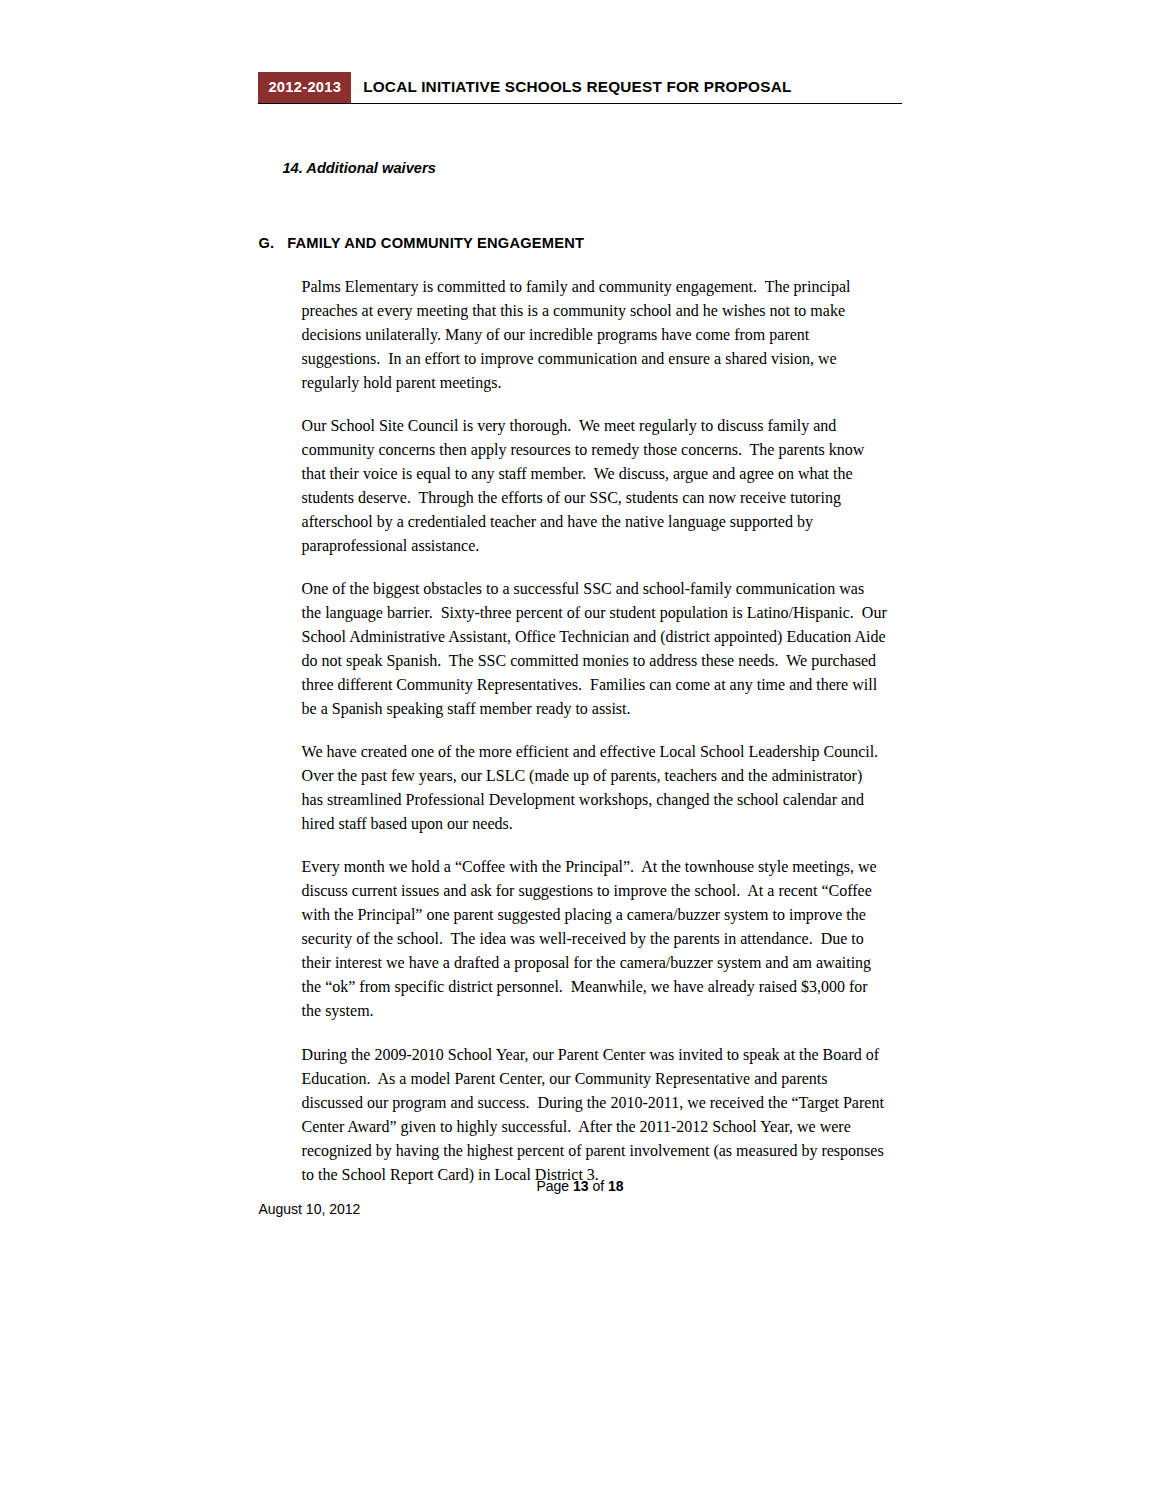2012-2013
LOCAL INITIATIVE SCHOOLS REQUEST FOR PROPOSAL
14. Additional waivers
G. FAMILY AND COMMUNITY ENGAGEMENT
Palms Elementary is committed to family and community engagement. The principal preaches at every meeting that this is a community school and he wishes not to make decisions unilaterally. Many of our incredible programs have come from parent suggestions. In an effort to improve communication and ensure a shared vision, we regularly hold parent meetings.
Our School Site Council is very thorough. We meet regularly to discuss family and community concerns then apply resources to remedy those concerns. The parents know that their voice is equal to any staff member. We discuss, argue and agree on what the students deserve. Through the efforts of our SSC, students can now receive tutoring afterschool by a credentialed teacher and have the native language supported by paraprofessional assistance.
One of the biggest obstacles to a successful SSC and school-family communication was the language barrier. Sixty-three percent of our student population is Latino/Hispanic. Our School Administrative Assistant, Office Technician and (district appointed) Education Aide do not speak Spanish. The SSC committed monies to address these needs. We purchased three different Community Representatives. Families can come at any time and there will be a Spanish speaking staff member ready to assist.
We have created one of the more efficient and effective Local School Leadership Council. Over the past few years, our LSLC (made up of parents, teachers and the administrator) has streamlined Professional Development workshops, changed the school calendar and hired staff based upon our needs.
Every month we hold a “Coffee with the Principal”. At the townhouse style meetings, we discuss current issues and ask for suggestions to improve the school. At a recent “Coffee with the Principal” one parent suggested placing a camera/buzzer system to improve the security of the school. The idea was well-received by the parents in attendance. Due to their interest we have a drafted a proposal for the camera/buzzer system and am awaiting the “ok” from specific district personnel. Meanwhile, we have already raised $3,000 for the system.
During the 2009-2010 School Year, our Parent Center was invited to speak at the Board of Education. As a model Parent Center, our Community Representative and parents discussed our program and success. During the 2010-2011, we received the “Target Parent Center Award” given to highly successful. After the 2011-2012 School Year, we were recognized by having the highest percent of parent involvement (as measured by responses to the School Report Card) in Local District 3.
Page 13 of 18
August 10, 2012